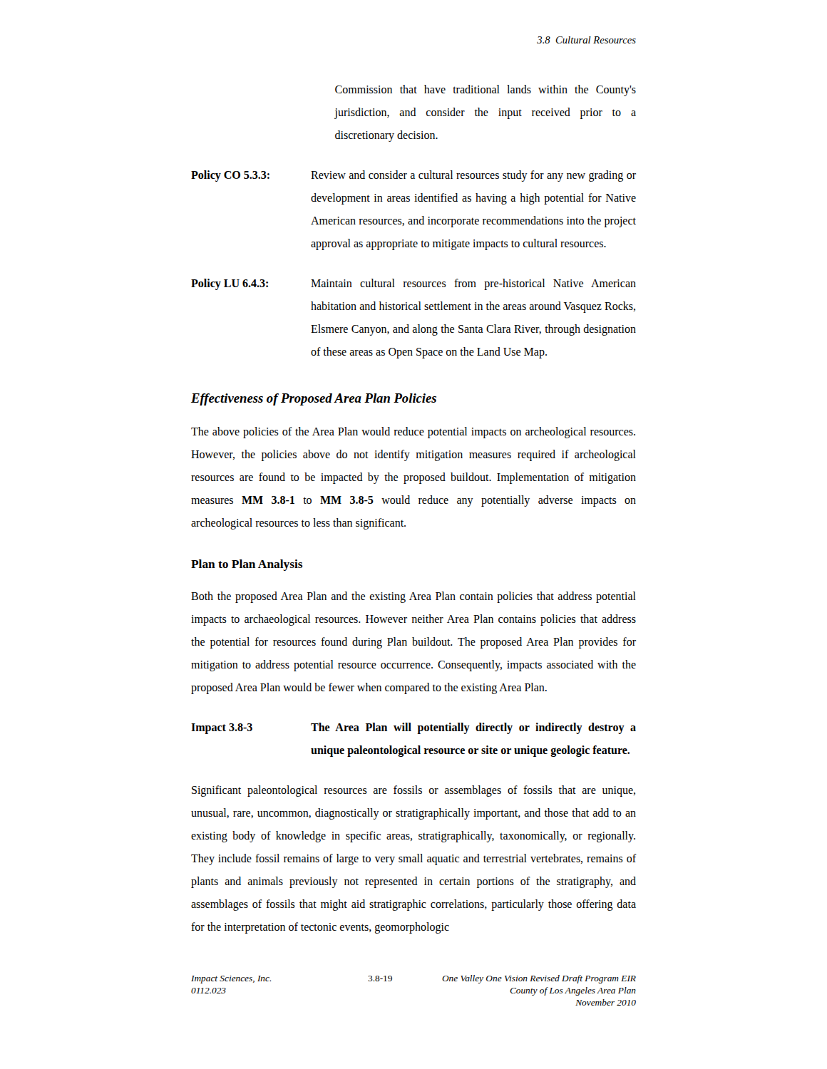3.8 Cultural Resources
Commission that have traditional lands within the County's jurisdiction, and consider the input received prior to a discretionary decision.
Policy CO 5.3.3:
Review and consider a cultural resources study for any new grading or development in areas identified as having a high potential for Native American resources, and incorporate recommendations into the project approval as appropriate to mitigate impacts to cultural resources.
Policy LU 6.4.3:
Maintain cultural resources from pre-historical Native American habitation and historical settlement in the areas around Vasquez Rocks, Elsmere Canyon, and along the Santa Clara River, through designation of these areas as Open Space on the Land Use Map.
Effectiveness of Proposed Area Plan Policies
The above policies of the Area Plan would reduce potential impacts on archeological resources. However, the policies above do not identify mitigation measures required if archeological resources are found to be impacted by the proposed buildout. Implementation of mitigation measures MM 3.8-1 to MM 3.8-5 would reduce any potentially adverse impacts on archeological resources to less than significant.
Plan to Plan Analysis
Both the proposed Area Plan and the existing Area Plan contain policies that address potential impacts to archaeological resources. However neither Area Plan contains policies that address the potential for resources found during Plan buildout. The proposed Area Plan provides for mitigation to address potential resource occurrence. Consequently, impacts associated with the proposed Area Plan would be fewer when compared to the existing Area Plan.
Impact 3.8-3
The Area Plan will potentially directly or indirectly destroy a unique paleontological resource or site or unique geologic feature.
Significant paleontological resources are fossils or assemblages of fossils that are unique, unusual, rare, uncommon, diagnostically or stratigraphically important, and those that add to an existing body of knowledge in specific areas, stratigraphically, taxonomically, or regionally. They include fossil remains of large to very small aquatic and terrestrial vertebrates, remains of plants and animals previously not represented in certain portions of the stratigraphy, and assemblages of fossils that might aid stratigraphic correlations, particularly those offering data for the interpretation of tectonic events, geomorphologic
Impact Sciences, Inc.
0112.023
3.8-19
One Valley One Vision Revised Draft Program EIR
County of Los Angeles Area Plan
November 2010